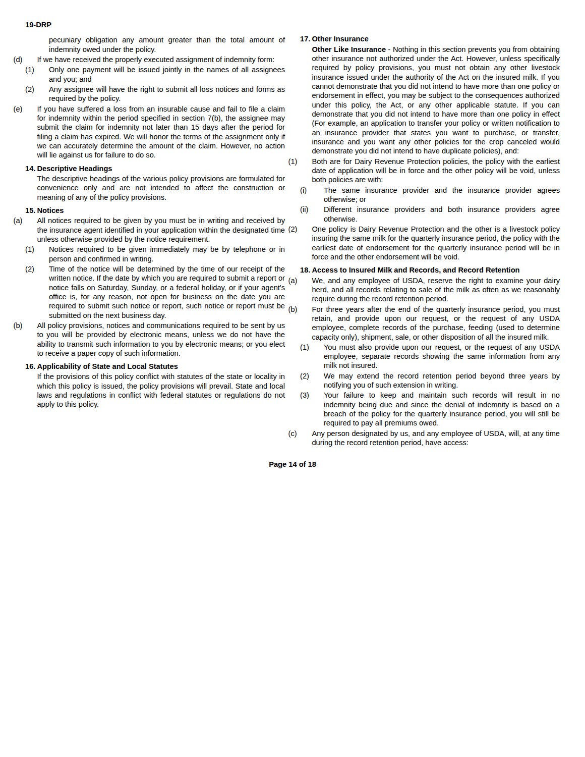19-DRP
pecuniary obligation any amount greater than the total amount of indemnity owed under the policy.
(d) If we have received the properly executed assignment of indemnity form:
(1) Only one payment will be issued jointly in the names of all assignees and you; and
(2) Any assignee will have the right to submit all loss notices and forms as required by the policy.
(e) If you have suffered a loss from an insurable cause and fail to file a claim for indemnity within the period specified in section 7(b), the assignee may submit the claim for indemnity not later than 15 days after the period for filing a claim has expired. We will honor the terms of the assignment only if we can accurately determine the amount of the claim. However, no action will lie against us for failure to do so.
14. Descriptive Headings
The descriptive headings of the various policy provisions are formulated for convenience only and are not intended to affect the construction or meaning of any of the policy provisions.
15. Notices
(a) All notices required to be given by you must be in writing and received by the insurance agent identified in your application within the designated time unless otherwise provided by the notice requirement.
(1) Notices required to be given immediately may be by telephone or in person and confirmed in writing.
(2) Time of the notice will be determined by the time of our receipt of the written notice. If the date by which you are required to submit a report or notice falls on Saturday, Sunday, or a federal holiday, or if your agent's office is, for any reason, not open for business on the date you are required to submit such notice or report, such notice or report must be submitted on the next business day.
(b) All policy provisions, notices and communications required to be sent by us to you will be provided by electronic means, unless we do not have the ability to transmit such information to you by electronic means; or you elect to receive a paper copy of such information.
16. Applicability of State and Local Statutes
If the provisions of this policy conflict with statutes of the state or locality in which this policy is issued, the policy provisions will prevail. State and local laws and regulations in conflict with federal statutes or regulations do not apply to this policy.
17. Other Insurance
Other Like Insurance - Nothing in this section prevents you from obtaining other insurance not authorized under the Act. However, unless specifically required by policy provisions, you must not obtain any other livestock insurance issued under the authority of the Act on the insured milk. If you cannot demonstrate that you did not intend to have more than one policy or endorsement in effect, you may be subject to the consequences authorized under this policy, the Act, or any other applicable statute. If you can demonstrate that you did not intend to have more than one policy in effect (For example, an application to transfer your policy or written notification to an insurance provider that states you want to purchase, or transfer, insurance and you want any other policies for the crop canceled would demonstrate you did not intend to have duplicate policies), and:
(1) Both are for Dairy Revenue Protection policies, the policy with the earliest date of application will be in force and the other policy will be void, unless both policies are with:
(i) The same insurance provider and the insurance provider agrees otherwise; or
(ii) Different insurance providers and both insurance providers agree otherwise.
(2) One policy is Dairy Revenue Protection and the other is a livestock policy insuring the same milk for the quarterly insurance period, the policy with the earliest date of endorsement for the quarterly insurance period will be in force and the other endorsement will be void.
18. Access to Insured Milk and Records, and Record Retention
(a) We, and any employee of USDA, reserve the right to examine your dairy herd, and all records relating to sale of the milk as often as we reasonably require during the record retention period.
(b) For three years after the end of the quarterly insurance period, you must retain, and provide upon our request, or the request of any USDA employee, complete records of the purchase, feeding (used to determine capacity only), shipment, sale, or other disposition of all the insured milk.
(1) You must also provide upon our request, or the request of any USDA employee, separate records showing the same information from any milk not insured.
(2) We may extend the record retention period beyond three years by notifying you of such extension in writing.
(3) Your failure to keep and maintain such records will result in no indemnity being due and since the denial of indemnity is based on a breach of the policy for the quarterly insurance period, you will still be required to pay all premiums owed.
(c) Any person designated by us, and any employee of USDA, will, at any time during the record retention period, have access:
Page 14 of 18